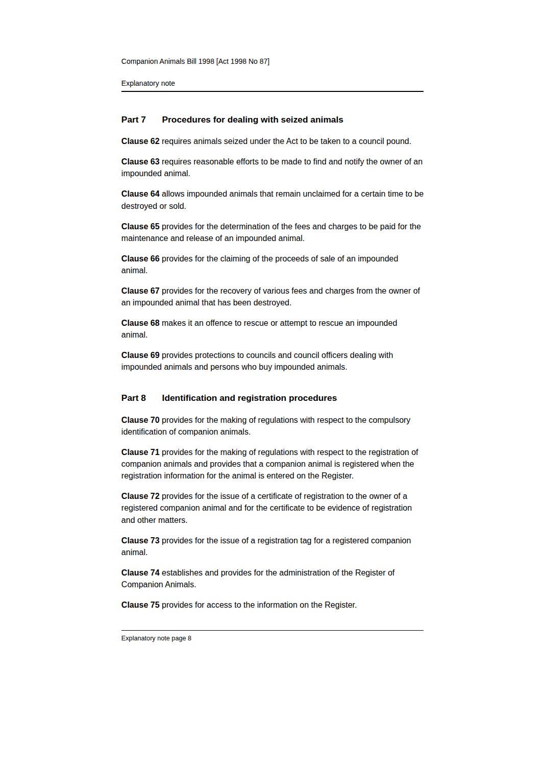Companion Animals Bill 1998 [Act 1998 No 87]
Explanatory note
Part 7 Procedures for dealing with seized animals
Clause 62 requires animals seized under the Act to be taken to a council pound.
Clause 63 requires reasonable efforts to be made to find and notify the owner of an impounded animal.
Clause 64 allows impounded animals that remain unclaimed for a certain time to be destroyed or sold.
Clause 65 provides for the determination of the fees and charges to be paid for the maintenance and release of an impounded animal.
Clause 66 provides for the claiming of the proceeds of sale of an impounded animal.
Clause 67 provides for the recovery of various fees and charges from the owner of an impounded animal that has been destroyed.
Clause 68 makes it an offence to rescue or attempt to rescue an impounded animal.
Clause 69 provides protections to councils and council officers dealing with impounded animals and persons who buy impounded animals.
Part 8 Identification and registration procedures
Clause 70 provides for the making of regulations with respect to the compulsory identification of companion animals.
Clause 71 provides for the making of regulations with respect to the registration of companion animals and provides that a companion animal is registered when the registration information for the animal is entered on the Register.
Clause 72 provides for the issue of a certificate of registration to the owner of a registered companion animal and for the certificate to be evidence of registration and other matters.
Clause 73 provides for the issue of a registration tag for a registered companion animal.
Clause 74 establishes and provides for the administration of the Register of Companion Animals.
Clause 75 provides for access to the information on the Register.
Explanatory note page 8